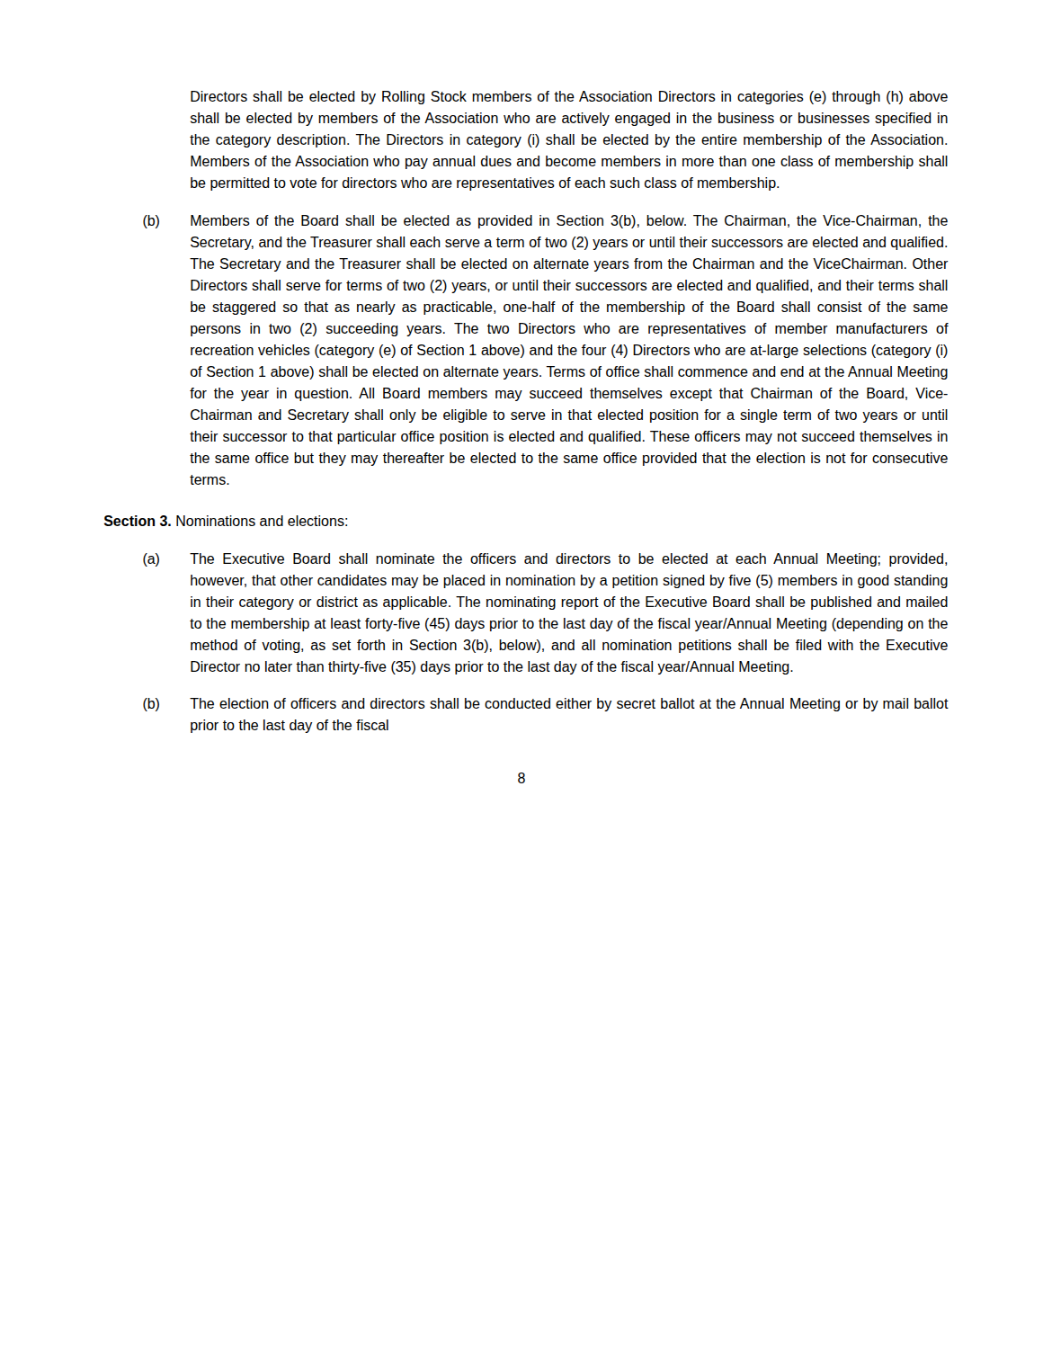Directors shall be elected by Rolling Stock members of the Association Directors in categories (e) through (h) above shall be elected by members of the Association who are actively engaged in the business or businesses specified in the category description. The Directors in category (i) shall be elected by the entire membership of the Association. Members of the Association who pay annual dues and become members in more than one class of membership shall be permitted to vote for directors who are representatives of each such class of membership.
(b)
Members of the Board shall be elected as provided in Section 3(b), below. The Chairman, the Vice-Chairman, the Secretary, and the Treasurer shall each serve a term of two (2) years or until their successors are elected and qualified. The Secretary and the Treasurer shall be elected on alternate years from the Chairman and the ViceChairman. Other Directors shall serve for terms of two (2) years, or until their successors are elected and qualified, and their terms shall be staggered so that as nearly as practicable, one-half of the membership of the Board shall consist of the same persons in two (2) succeeding years. The two Directors who are representatives of member manufacturers of recreation vehicles (category (e) of Section 1 above) and the four (4) Directors who are at-large selections (category (i) of Section 1 above) shall be elected on alternate years. Terms of office shall commence and end at the Annual Meeting for the year in question. All Board members may succeed themselves except that Chairman of the Board, Vice-Chairman and Secretary shall only be eligible to serve in that elected position for a single term of two years or until their successor to that particular office position is elected and qualified. These officers may not succeed themselves in the same office but they may thereafter be elected to the same office provided that the election is not for consecutive terms.
Section 3. Nominations and elections:
(a)
The Executive Board shall nominate the officers and directors to be elected at each Annual Meeting; provided, however, that other candidates may be placed in nomination by a petition signed by five (5) members in good standing in their category or district as applicable. The nominating report of the Executive Board shall be published and mailed to the membership at least forty-five (45) days prior to the last day of the fiscal year/Annual Meeting (depending on the method of voting, as set forth in Section 3(b), below), and all nomination petitions shall be filed with the Executive Director no later than thirty-five (35) days prior to the last day of the fiscal year/Annual Meeting.
(b)
The election of officers and directors shall be conducted either by secret ballot at the Annual Meeting or by mail ballot prior to the last day of the fiscal
8